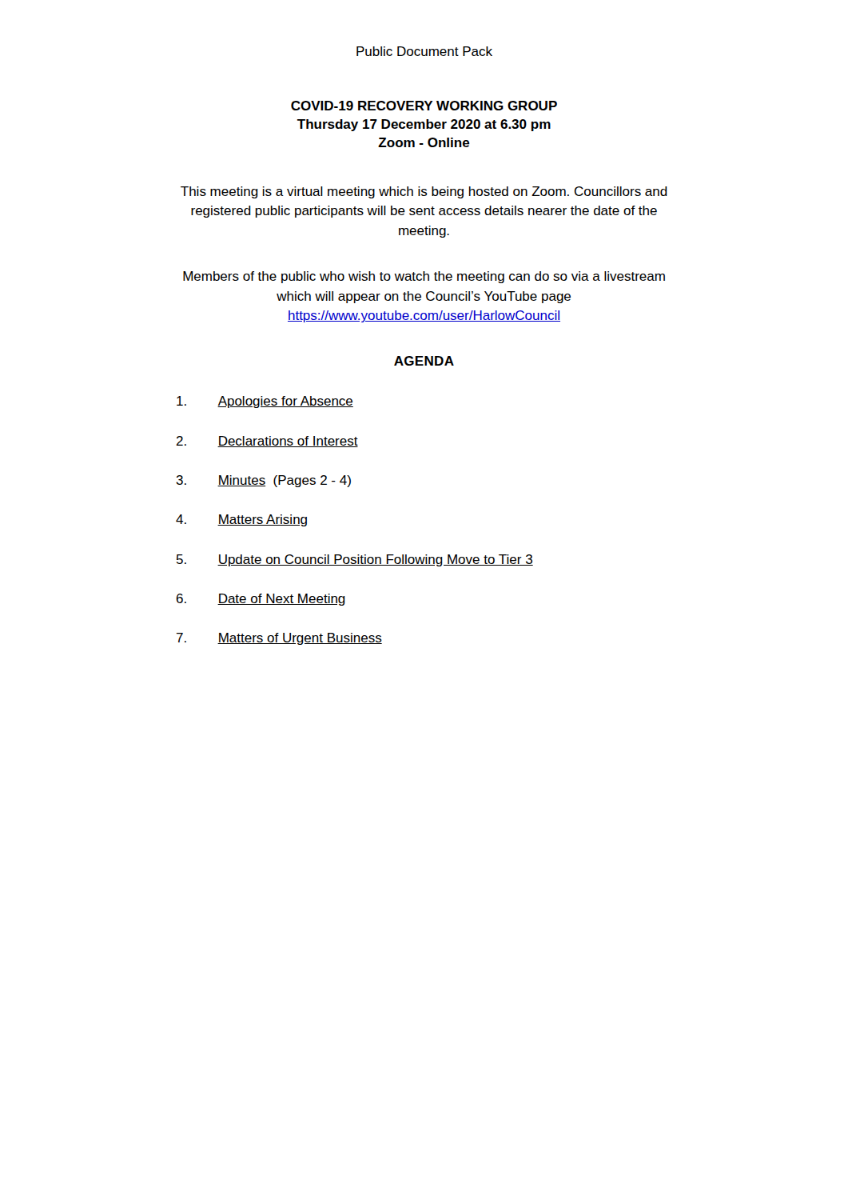Public Document Pack
COVID-19 RECOVERY WORKING GROUP
Thursday 17 December 2020 at 6.30 pm
Zoom - Online
This meeting is a virtual meeting which is being hosted on Zoom. Councillors and registered public participants will be sent access details nearer the date of the meeting.
Members of the public who wish to watch the meeting can do so via a livestream which will appear on the Council’s YouTube page
https://www.youtube.com/user/HarlowCouncil
AGENDA
1. Apologies for Absence
2. Declarations of Interest
3. Minutes (Pages 2 - 4)
4. Matters Arising
5. Update on Council Position Following Move to Tier 3
6. Date of Next Meeting
7. Matters of Urgent Business